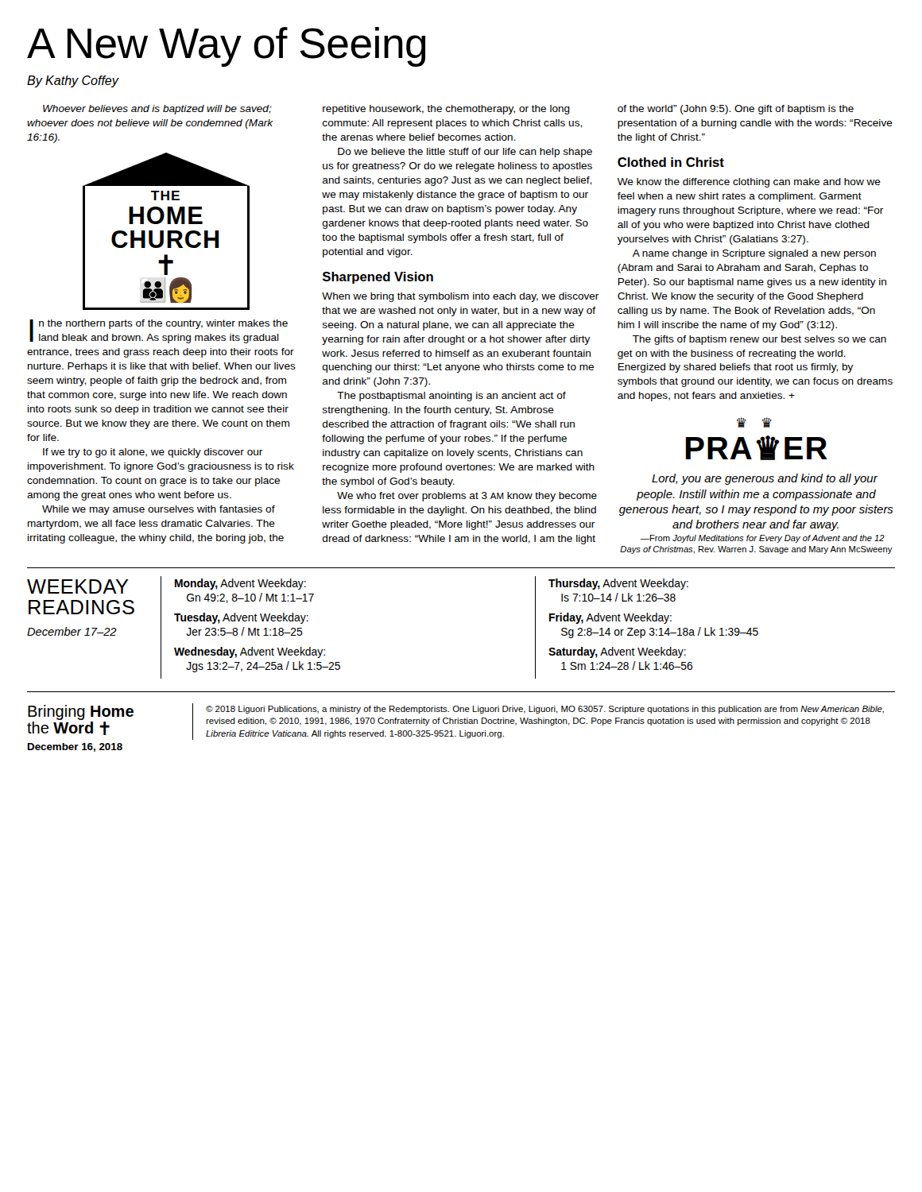A New Way of Seeing
By Kathy Coffey
Whoever believes and is baptized will be saved; whoever does not believe will be condemned (Mark 16:16).
THE HOME CHURCH
✝
👪👩
In the northern parts of the country, winter makes the land bleak and brown. As spring makes its gradual entrance, trees and grass reach deep into their roots for nurture. Perhaps it is like that with belief. When our lives seem wintry, people of faith grip the bedrock and, from that common core, surge into new life. We reach down into roots sunk so deep in tradition we cannot see their source. But we know they are there. We count on them for life.
If we try to go it alone, we quickly discover our impoverishment. To ignore God’s graciousness is to risk condemnation. To count on grace is to take our place among the great ones who went before us.
While we may amuse ourselves with fantasies of martyrdom, we all face less dramatic Calvaries. The irritating colleague, the whiny child, the boring job, the repetitive housework, the chemotherapy, or the long commute: All represent places to which Christ calls us, the arenas where belief becomes action.
Do we believe the little stuff of our life can help shape us for greatness? Or do we relegate holiness to apostles and saints, centuries ago? Just as we can neglect belief, we may mistakenly distance the grace of baptism to our past. But we can draw on baptism’s power today. Any gardener knows that deep-rooted plants need water. So too the baptismal symbols offer a fresh start, full of potential and vigor.
Sharpened Vision
When we bring that symbolism into each day, we discover that we are washed not only in water, but in a new way of seeing. On a natural plane, we can all appreciate the yearning for rain after drought or a hot shower after dirty work. Jesus referred to himself as an exuberant fountain quenching our thirst: “Let anyone who thirsts come to me and drink” (John 7:37).
The postbaptismal anointing is an ancient act of strengthening. In the fourth century, St. Ambrose described the attraction of fragrant oils: “We shall run following the perfume of your robes.” If the perfume industry can capitalize on lovely scents, Christians can recognize more profound overtones: We are marked with the symbol of God’s beauty.
We who fret over problems at 3 AM know they become less formidable in the daylight. On his deathbed, the blind writer Goethe pleaded, “More light!” Jesus addresses our dread of darkness: “While I am in the world, I am the light of the world” (John 9:5). One gift of baptism is the presentation of a burning candle with the words: “Receive the light of Christ.”
Clothed in Christ
We know the difference clothing can make and how we feel when a new shirt rates a compliment. Garment imagery runs throughout Scripture, where we read: “For all of you who were baptized into Christ have clothed yourselves with Christ” (Galatians 3:27).
A name change in Scripture signaled a new person (Abram and Sarai to Abraham and Sarah, Cephas to Peter). So our baptismal name gives us a new identity in Christ. We know the security of the Good Shepherd calling us by name. The Book of Revelation adds, “On him I will inscribe the name of my God” (3:12).
The gifts of baptism renew our best selves so we can get on with the business of recreating the world. Energized by shared beliefs that root us firmly, by symbols that ground our identity, we can focus on dreams and hopes, not fears and anxieties. +
♛ ♛
PRA♛ER
Lord, you are generous and kind to all your people. Instill within me a compassionate and generous heart, so I may respond to my poor sisters and brothers near and far away.
—From Joyful Meditations for Every Day of Advent and the 12 Days of Christmas, Rev. Warren J. Savage and Mary Ann McSweeny
WEEKDAY
READINGS
December 17–22
Monday, Advent Weekday:Gn 49:2, 8–10 / Mt 1:1–17
Tuesday, Advent Weekday:Jer 23:5–8 / Mt 1:18–25
Wednesday, Advent Weekday:Jgs 13:2–7, 24–25a / Lk 1:5–25
Thursday, Advent Weekday:Is 7:10–14 / Lk 1:26–38
Friday, Advent Weekday:Sg 2:8–14 or Zep 3:14–18a / Lk 1:39–45
Saturday, Advent Weekday:1 Sm 1:24–28 / Lk 1:46–56
Bringing Home
the Word✝
December 16, 2018
© 2018 Liguori Publications, a ministry of the Redemptorists. One Liguori Drive, Liguori, MO 63057. Scripture quotations in this publication are from New American Bible, revised edition, © 2010, 1991, 1986, 1970 Confraternity of Christian Doctrine, Washington, DC. Pope Francis quotation is used with permission and copyright © 2018 Libreria Editrice Vaticana. All rights reserved. 1-800-325-9521. Liguori.org.